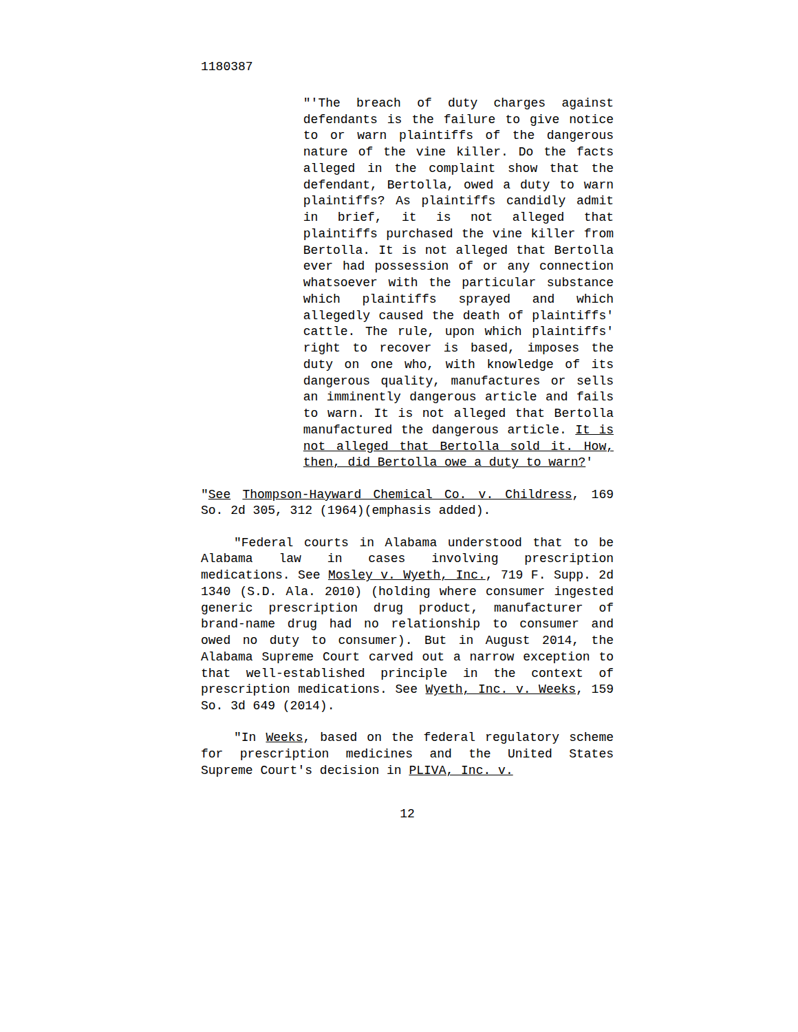1180387
"'The breach of duty charges against defendants is the failure to give notice to or warn plaintiffs of the dangerous nature of the vine killer. Do the facts alleged in the complaint show that the defendant, Bertolla, owed a duty to warn plaintiffs? As plaintiffs candidly admit in brief, it is not alleged that plaintiffs purchased the vine killer from Bertolla. It is not alleged that Bertolla ever had possession of or any connection whatsoever with the particular substance which plaintiffs sprayed and which allegedly caused the death of plaintiffs' cattle. The rule, upon which plaintiffs' right to recover is based, imposes the duty on one who, with knowledge of its dangerous quality, manufactures or sells an imminently dangerous article and fails to warn. It is not alleged that Bertolla manufactured the dangerous article. It is not alleged that Bertolla sold it. How, then, did Bertolla owe a duty to warn?'
"See Thompson-Hayward Chemical Co. v. Childress, 169 So. 2d 305, 312 (1964)(emphasis added).
"Federal courts in Alabama understood that to be Alabama law in cases involving prescription medications. See Mosley v. Wyeth, Inc., 719 F. Supp. 2d 1340 (S.D. Ala. 2010) (holding where consumer ingested generic prescription drug product, manufacturer of brand-name drug had no relationship to consumer and owed no duty to consumer). But in August 2014, the Alabama Supreme Court carved out a narrow exception to that well-established principle in the context of prescription medications. See Wyeth, Inc. v. Weeks, 159 So. 3d 649 (2014).
"In Weeks, based on the federal regulatory scheme for prescription medicines and the United States Supreme Court's decision in PLIVA, Inc. v.
12